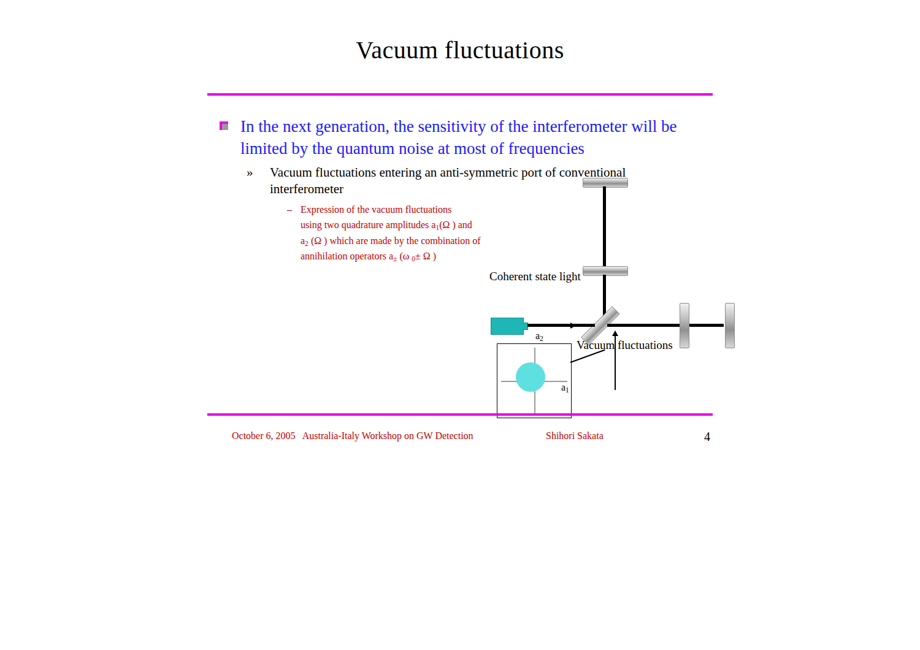Vacuum fluctuations
In the next generation, the sensitivity of the interferometer will be limited by the quantum noise at most of frequencies
» Vacuum fluctuations entering an anti-symmetric port of conventional interferometer
–
Expression of the vacuum fluctuations
using two quadrature amplitudes a1(Ω ) and
a2 (Ω ) which are made by the combination of
annihilation operators a± (ω 0± Ω )
Coherent state light
Vacuum fluctuations
a2
a1
October 6, 2005 Australia-Italy Workshop on GW Detection
Shihori Sakata
4